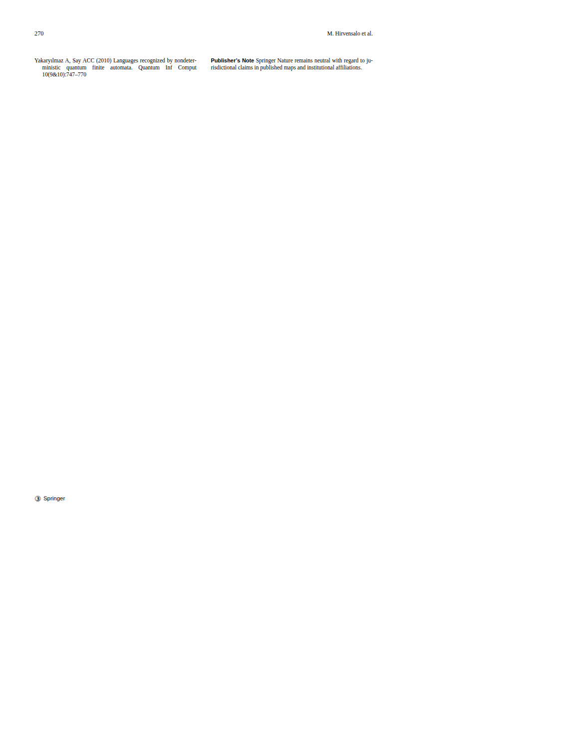270 M. Hirvensalo et al.
Yakaryılmaz A, Say ACC (2010) Languages recognized by nondeterministic quantum finite automata. Quantum Inf Comput 10(9&10):747–770
Publisher’s Note Springer Nature remains neutral with regard to jurisdictional claims in published maps and institutional affiliations.
③ Springer